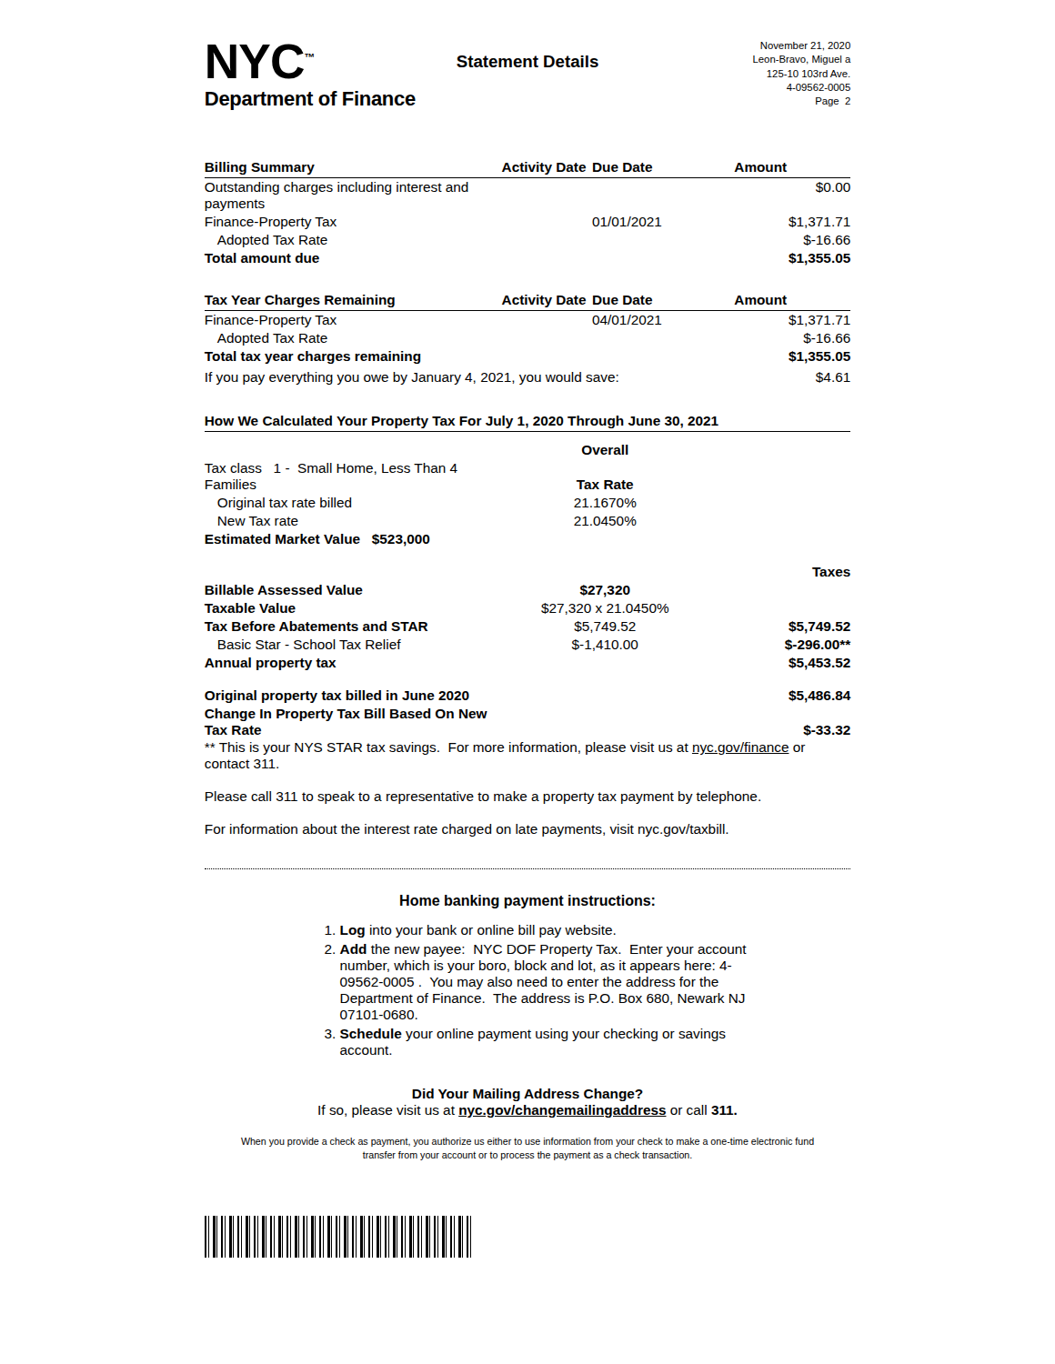NYC™
Department of Finance
Statement Details
November 21, 2020
Leon-Bravo, Miguel a
125-10 103rd Ave.
4-09562-0005
Page 2
| Billing Summary | Activity Date | Due Date | Amount |
| --- | --- | --- | --- |
| Outstanding charges including interest and payments | | | $0.00 |
| Finance-Property Tax | | 01/01/2021 | $1,371.71 |
| Adopted Tax Rate | | | $-16.66 |
| Total amount due | | | $1,355.05 |
| Tax Year Charges Remaining | Activity Date | Due Date | Amount |
| --- | --- | --- | --- |
| Finance-Property Tax | | 04/01/2021 | $1,371.71 |
| Adopted Tax Rate | | | $-16.66 |
| Total tax year charges remaining | | | $1,355.05 |
If you pay everything you owe by January 4, 2021, you would save: $4.61
How We Calculated Your Property Tax For July 1, 2020 Through June 30, 2021
| | Overall | |
| Tax class 1 - Small Home, Less Than 4 Families | Tax Rate | |
| Original tax rate billed | 21.1670% | |
| New Tax rate | 21.0450% | |
| Estimated Market Value $523,000 | | |
| | | Taxes |
| Billable Assessed Value | $27,320 | |
| Taxable Value | $27,320 x 21.0450% | |
| Tax Before Abatements and STAR | $5,749.52 | $5,749.52 |
| Basic Star - School Tax Relief | $-1,410.00 | $-296.00** |
| Annual property tax | | $5,453.52 |
| Original property tax billed in June 2020 | | $5,486.84 |
| Change In Property Tax Bill Based On New Tax Rate | | $-33.32 |
** This is your NYS STAR tax savings. For more information, please visit us at nyc.gov/finance or contact 311.
Please call 311 to speak to a representative to make a property tax payment by telephone.
For information about the interest rate charged on late payments, visit nyc.gov/taxbill.
Home banking payment instructions:
Log into your bank or online bill pay website.
Add the new payee: NYC DOF Property Tax. Enter your account number, which is your boro, block and lot, as it appears here: 4-09562-0005 . You may also need to enter the address for the Department of Finance. The address is P.O. Box 680, Newark NJ 07101-0680.
Schedule your online payment using your checking or savings account.
Did Your Mailing Address Change?
If so, please visit us at nyc.gov/changemailingaddress or call 311.
When you provide a check as payment, you authorize us either to use information from your check to make a one-time electronic fund
transfer from your account or to process the payment as a check transaction.